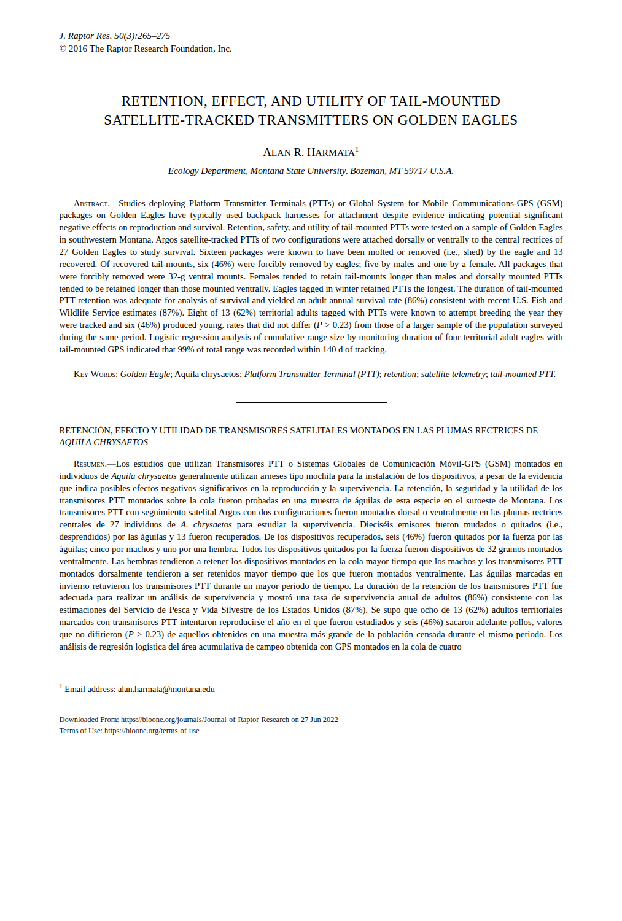J. Raptor Res. 50(3):265–275
© 2016 The Raptor Research Foundation, Inc.
RETENTION, EFFECT, AND UTILITY OF TAIL-MOUNTED
SATELLITE-TRACKED TRANSMITTERS ON GOLDEN EAGLES
ALAN R. HARMATA1
Ecology Department, Montana State University, Bozeman, MT 59717 U.S.A.
Abstract.—Studies deploying Platform Transmitter Terminals (PTTs) or Global System for Mobile Communications-GPS (GSM) packages on Golden Eagles have typically used backpack harnesses for attachment despite evidence indicating potential significant negative effects on reproduction and survival. Retention, safety, and utility of tail-mounted PTTs were tested on a sample of Golden Eagles in southwestern Montana. Argos satellite-tracked PTTs of two configurations were attached dorsally or ventrally to the central rectrices of 27 Golden Eagles to study survival. Sixteen packages were known to have been molted or removed (i.e., shed) by the eagle and 13 recovered. Of recovered tail-mounts, six (46%) were forcibly removed by eagles; five by males and one by a female. All packages that were forcibly removed were 32-g ventral mounts. Females tended to retain tail-mounts longer than males and dorsally mounted PTTs tended to be retained longer than those mounted ventrally. Eagles tagged in winter retained PTTs the longest. The duration of tail-mounted PTT retention was adequate for analysis of survival and yielded an adult annual survival rate (86%) consistent with recent U.S. Fish and Wildlife Service estimates (87%). Eight of 13 (62%) territorial adults tagged with PTTs were known to attempt breeding the year they were tracked and six (46%) produced young, rates that did not differ (P > 0.23) from those of a larger sample of the population surveyed during the same period. Logistic regression analysis of cumulative range size by monitoring duration of four territorial adult eagles with tail-mounted GPS indicated that 99% of total range was recorded within 140 d of tracking.
Key Words: Golden Eagle; Aquila chrysaetos; Platform Transmitter Terminal (PTT); retention; satellite telemetry; tail-mounted PTT.
RETENCIÓN, EFECTO Y UTILIDAD DE TRANSMISORES SATELITALES MONTADOS EN LAS PLUMAS RECTRICES DE AQUILA CHRYSAETOS
Resumen.—Los estudios que utilizan Transmisores PTT o Sistemas Globales de Comunicación Móvil-GPS (GSM) montados en individuos de Aquila chrysaetos generalmente utilizan arneses tipo mochila para la instalación de los dispositivos, a pesar de la evidencia que indica posibles efectos negativos significativos en la reproducción y la supervivencia. La retención, la seguridad y la utilidad de los transmisores PTT montados sobre la cola fueron probadas en una muestra de águilas de esta especie en el suroeste de Montana. Los transmisores PTT con seguimiento satelital Argos con dos configuraciones fueron montados dorsal o ventralmente en las plumas rectrices centrales de 27 individuos de A. chrysaetos para estudiar la supervivencia. Dieciséis emisores fueron mudados o quitados (i.e., desprendidos) por las águilas y 13 fueron recuperados. De los dispositivos recuperados, seis (46%) fueron quitados por la fuerza por las águilas; cinco por machos y uno por una hembra. Todos los dispositivos quitados por la fuerza fueron dispositivos de 32 gramos montados ventralmente. Las hembras tendieron a retener los dispositivos montados en la cola mayor tiempo que los machos y los transmisores PTT montados dorsalmente tendieron a ser retenidos mayor tiempo que los que fueron montados ventralmente. Las águilas marcadas en invierno retuvieron los transmisores PTT durante un mayor periodo de tiempo. La duración de la retención de los transmisores PTT fue adecuada para realizar un análisis de supervivencia y mostró una tasa de supervivencia anual de adultos (86%) consistente con las estimaciones del Servicio de Pesca y Vida Silvestre de los Estados Unidos (87%). Se supo que ocho de 13 (62%) adultos territoriales marcados con transmisores PTT intentaron reproducirse el año en el que fueron estudiados y seis (46%) sacaron adelante pollos, valores que no difirieron (P > 0.23) de aquellos obtenidos en una muestra más grande de la población censada durante el mismo periodo. Los análisis de regresión logística del área acumulativa de campeo obtenida con GPS montados en la cola de cuatro
1 Email address: alan.harmata@montana.edu
Downloaded From: https://bioone.org/journals/Journal-of-Raptor-Research on 27 Jun 2022
Terms of Use: https://bioone.org/terms-of-use